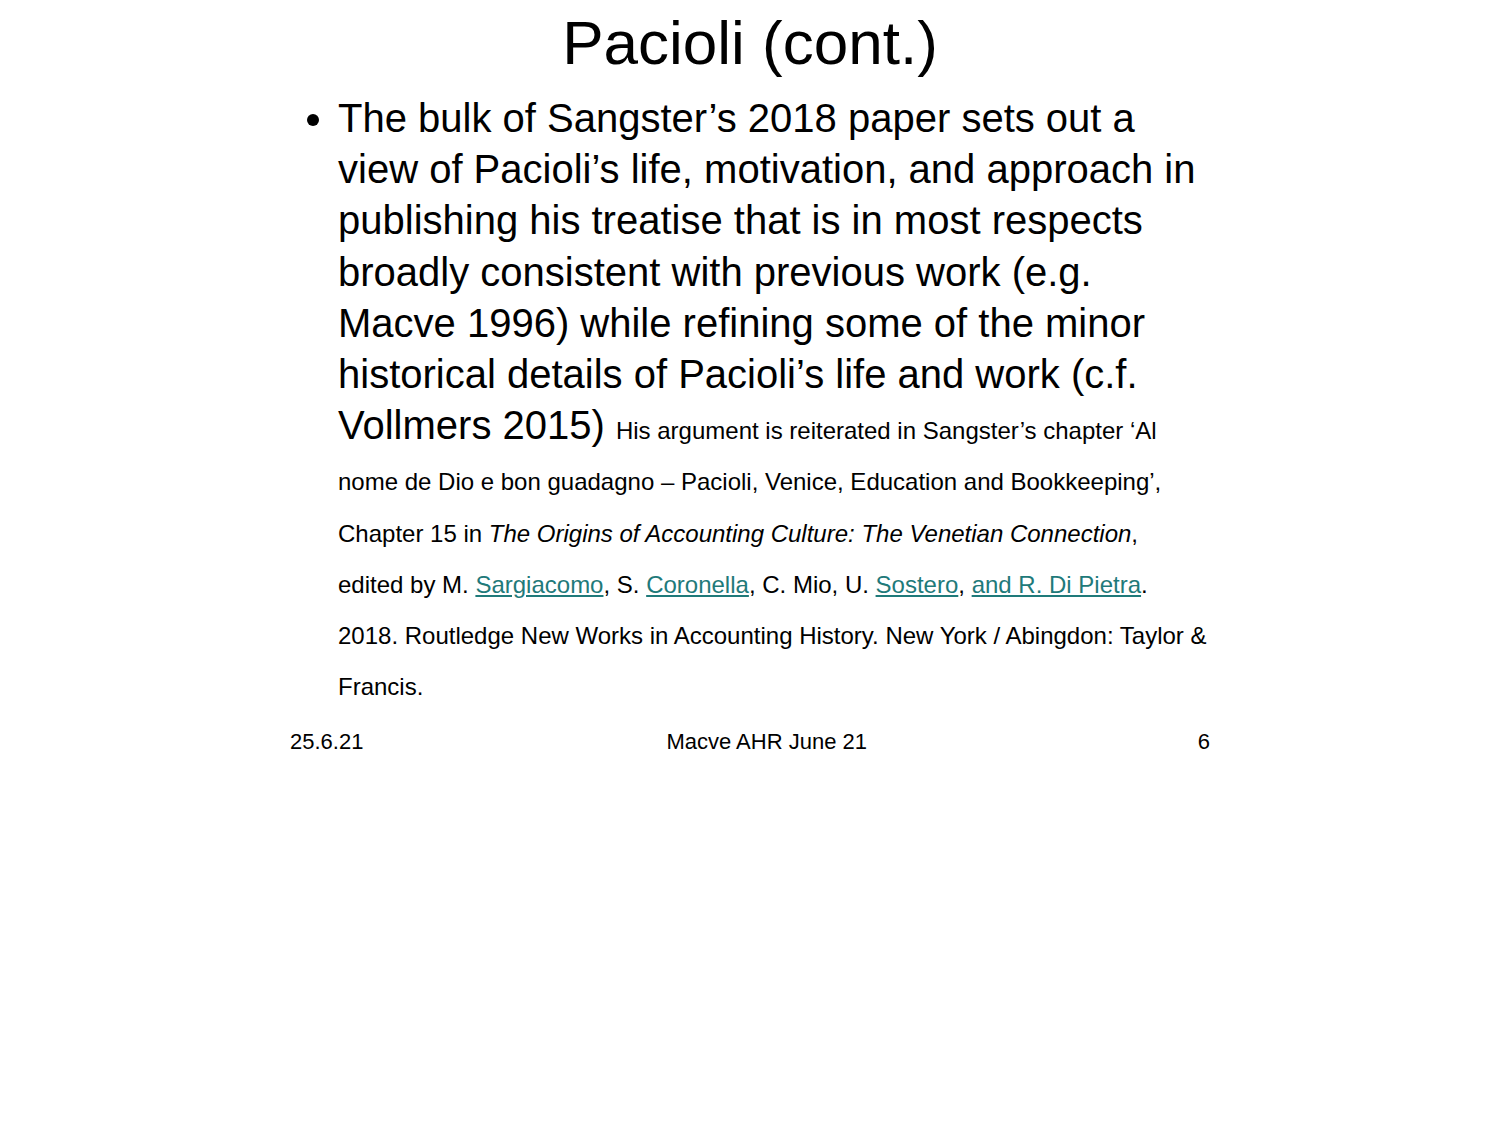Pacioli (cont.)
The bulk of Sangster’s 2018 paper sets out a view of Pacioli’s life, motivation, and approach in publishing his treatise that is in most respects broadly consistent with previous work (e.g. Macve 1996) while refining some of the minor historical details of Pacioli’s life and work (c.f. Vollmers 2015) His argument is reiterated in Sangster’s chapter ‘Al nome de Dio e bon guadagno – Pacioli, Venice, Education and Bookkeeping’, Chapter 15 in The Origins of Accounting Culture: The Venetian Connection, edited by M. Sargiacomo, S. Coronella, C. Mio, U. Sostero, and R. Di Pietra. 2018. Routledge New Works in Accounting History. New York / Abingdon: Taylor & Francis.
25.6.21 Macve AHR June 21 6